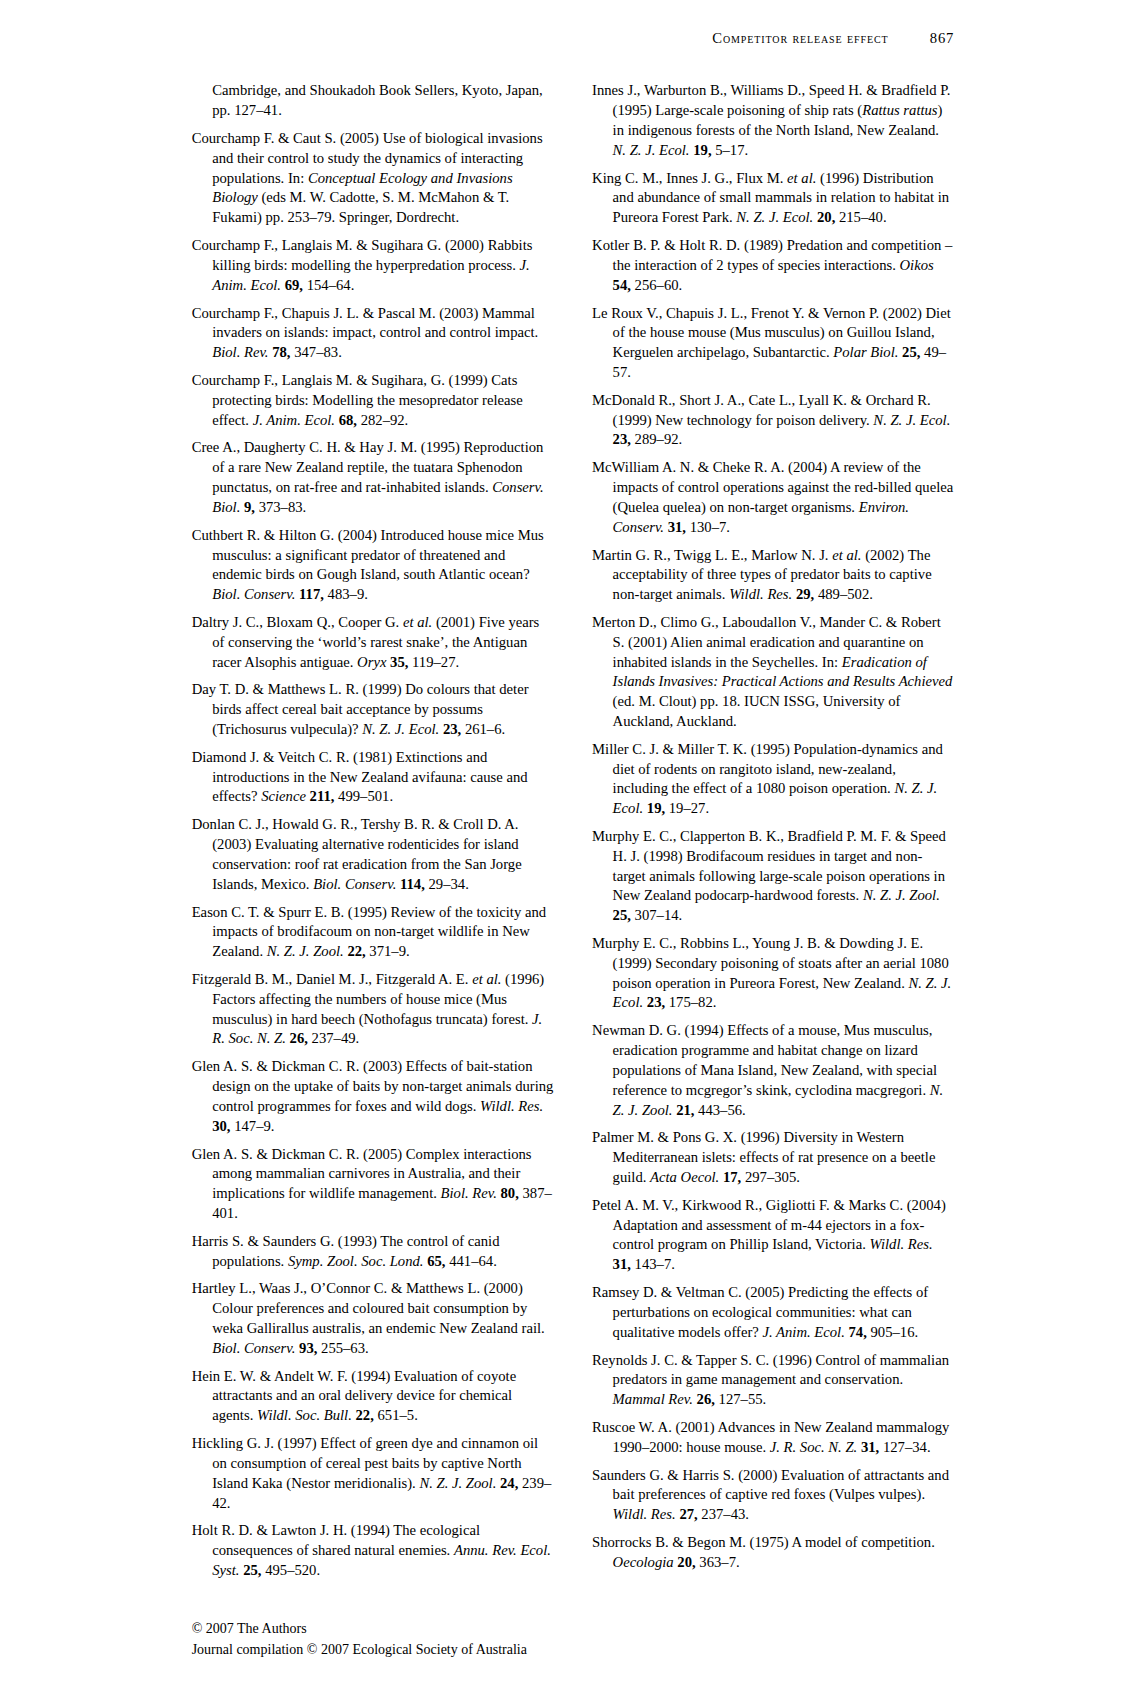Competitor release effect 867
Cambridge, and Shoukadoh Book Sellers, Kyoto, Japan, pp. 127–41.
Courchamp F. & Caut S. (2005) Use of biological invasions and their control to study the dynamics of interacting populations. In: Conceptual Ecology and Invasions Biology (eds M. W. Cadotte, S. M. McMahon & T. Fukami) pp. 253–79. Springer, Dordrecht.
Courchamp F., Langlais M. & Sugihara G. (2000) Rabbits killing birds: modelling the hyperpredation process. J. Anim. Ecol. 69, 154–64.
Courchamp F., Chapuis J. L. & Pascal M. (2003) Mammal invaders on islands: impact, control and control impact. Biol. Rev. 78, 347–83.
Courchamp F., Langlais M. & Sugihara, G. (1999) Cats protecting birds: Modelling the mesopredator release effect. J. Anim. Ecol. 68, 282–92.
Cree A., Daugherty C. H. & Hay J. M. (1995) Reproduction of a rare New Zealand reptile, the tuatara Sphenodon punctatus, on rat-free and rat-inhabited islands. Conserv. Biol. 9, 373–83.
Cuthbert R. & Hilton G. (2004) Introduced house mice Mus musculus: a significant predator of threatened and endemic birds on Gough Island, south Atlantic ocean? Biol. Conserv. 117, 483–9.
Daltry J. C., Bloxam Q., Cooper G. et al. (2001) Five years of conserving the ‘world’s rarest snake’, the Antiguan racer Alsophis antiguae. Oryx 35, 119–27.
Day T. D. & Matthews L. R. (1999) Do colours that deter birds affect cereal bait acceptance by possums (Trichosurus vulpecula)? N. Z. J. Ecol. 23, 261–6.
Diamond J. & Veitch C. R. (1981) Extinctions and introductions in the New Zealand avifauna: cause and effects? Science 211, 499–501.
Donlan C. J., Howald G. R., Tershy B. R. & Croll D. A. (2003) Evaluating alternative rodenticides for island conservation: roof rat eradication from the San Jorge Islands, Mexico. Biol. Conserv. 114, 29–34.
Eason C. T. & Spurr E. B. (1995) Review of the toxicity and impacts of brodifacoum on non-target wildlife in New Zealand. N. Z. J. Zool. 22, 371–9.
Fitzgerald B. M., Daniel M. J., Fitzgerald A. E. et al. (1996) Factors affecting the numbers of house mice (Mus musculus) in hard beech (Nothofagus truncata) forest. J. R. Soc. N. Z. 26, 237–49.
Glen A. S. & Dickman C. R. (2003) Effects of bait-station design on the uptake of baits by non-target animals during control programmes for foxes and wild dogs. Wildl. Res. 30, 147–9.
Glen A. S. & Dickman C. R. (2005) Complex interactions among mammalian carnivores in Australia, and their implications for wildlife management. Biol. Rev. 80, 387–401.
Harris S. & Saunders G. (1993) The control of canid populations. Symp. Zool. Soc. Lond. 65, 441–64.
Hartley L., Waas J., O’Connor C. & Matthews L. (2000) Colour preferences and coloured bait consumption by weka Gallirallus australis, an endemic New Zealand rail. Biol. Conserv. 93, 255–63.
Hein E. W. & Andelt W. F. (1994) Evaluation of coyote attractants and an oral delivery device for chemical agents. Wildl. Soc. Bull. 22, 651–5.
Hickling G. J. (1997) Effect of green dye and cinnamon oil on consumption of cereal pest baits by captive North Island Kaka (Nestor meridionalis). N. Z. J. Zool. 24, 239–42.
Holt R. D. & Lawton J. H. (1994) The ecological consequences of shared natural enemies. Annu. Rev. Ecol. Syst. 25, 495–520.
Innes J., Warburton B., Williams D., Speed H. & Bradfield P. (1995) Large-scale poisoning of ship rats (Rattus rattus) in indigenous forests of the North Island, New Zealand. N. Z. J. Ecol. 19, 5–17.
King C. M., Innes J. G., Flux M. et al. (1996) Distribution and abundance of small mammals in relation to habitat in Pureora Forest Park. N. Z. J. Ecol. 20, 215–40.
Kotler B. P. & Holt R. D. (1989) Predation and competition – the interaction of 2 types of species interactions. Oikos 54, 256–60.
Le Roux V., Chapuis J. L., Frenot Y. & Vernon P. (2002) Diet of the house mouse (Mus musculus) on Guillou Island, Kerguelen archipelago, Subantarctic. Polar Biol. 25, 49–57.
McDonald R., Short J. A., Cate L., Lyall K. & Orchard R. (1999) New technology for poison delivery. N. Z. J. Ecol. 23, 289–92.
McWilliam A. N. & Cheke R. A. (2004) A review of the impacts of control operations against the red-billed quelea (Quelea quelea) on non-target organisms. Environ. Conserv. 31, 130–7.
Martin G. R., Twigg L. E., Marlow N. J. et al. (2002) The acceptability of three types of predator baits to captive non-target animals. Wildl. Res. 29, 489–502.
Merton D., Climo G., Laboudallon V., Mander C. & Robert S. (2001) Alien animal eradication and quarantine on inhabited islands in the Seychelles. In: Eradication of Islands Invasives: Practical Actions and Results Achieved (ed. M. Clout) pp. 18. IUCN ISSG, University of Auckland, Auckland.
Miller C. J. & Miller T. K. (1995) Population-dynamics and diet of rodents on rangitoto island, new-zealand, including the effect of a 1080 poison operation. N. Z. J. Ecol. 19, 19–27.
Murphy E. C., Clapperton B. K., Bradfield P. M. F. & Speed H. J. (1998) Brodifacoum residues in target and non-target animals following large-scale poison operations in New Zealand podocarp-hardwood forests. N. Z. J. Zool. 25, 307–14.
Murphy E. C., Robbins L., Young J. B. & Dowding J. E. (1999) Secondary poisoning of stoats after an aerial 1080 poison operation in Pureora Forest, New Zealand. N. Z. J. Ecol. 23, 175–82.
Newman D. G. (1994) Effects of a mouse, Mus musculus, eradication programme and habitat change on lizard populations of Mana Island, New Zealand, with special reference to mcgregor’s skink, cyclodina macgregori. N. Z. J. Zool. 21, 443–56.
Palmer M. & Pons G. X. (1996) Diversity in Western Mediterranean islets: effects of rat presence on a beetle guild. Acta Oecol. 17, 297–305.
Petel A. M. V., Kirkwood R., Gigliotti F. & Marks C. (2004) Adaptation and assessment of m-44 ejectors in a fox-control program on Phillip Island, Victoria. Wildl. Res. 31, 143–7.
Ramsey D. & Veltman C. (2005) Predicting the effects of perturbations on ecological communities: what can qualitative models offer? J. Anim. Ecol. 74, 905–16.
Reynolds J. C. & Tapper S. C. (1996) Control of mammalian predators in game management and conservation. Mammal Rev. 26, 127–55.
Ruscoe W. A. (2001) Advances in New Zealand mammalogy 1990–2000: house mouse. J. R. Soc. N. Z. 31, 127–34.
Saunders G. & Harris S. (2000) Evaluation of attractants and bait preferences of captive red foxes (Vulpes vulpes). Wildl. Res. 27, 237–43.
Shorrocks B. & Begon M. (1975) A model of competition. Oecologia 20, 363–7.
© 2007 The Authors
Journal compilation © 2007 Ecological Society of Australia